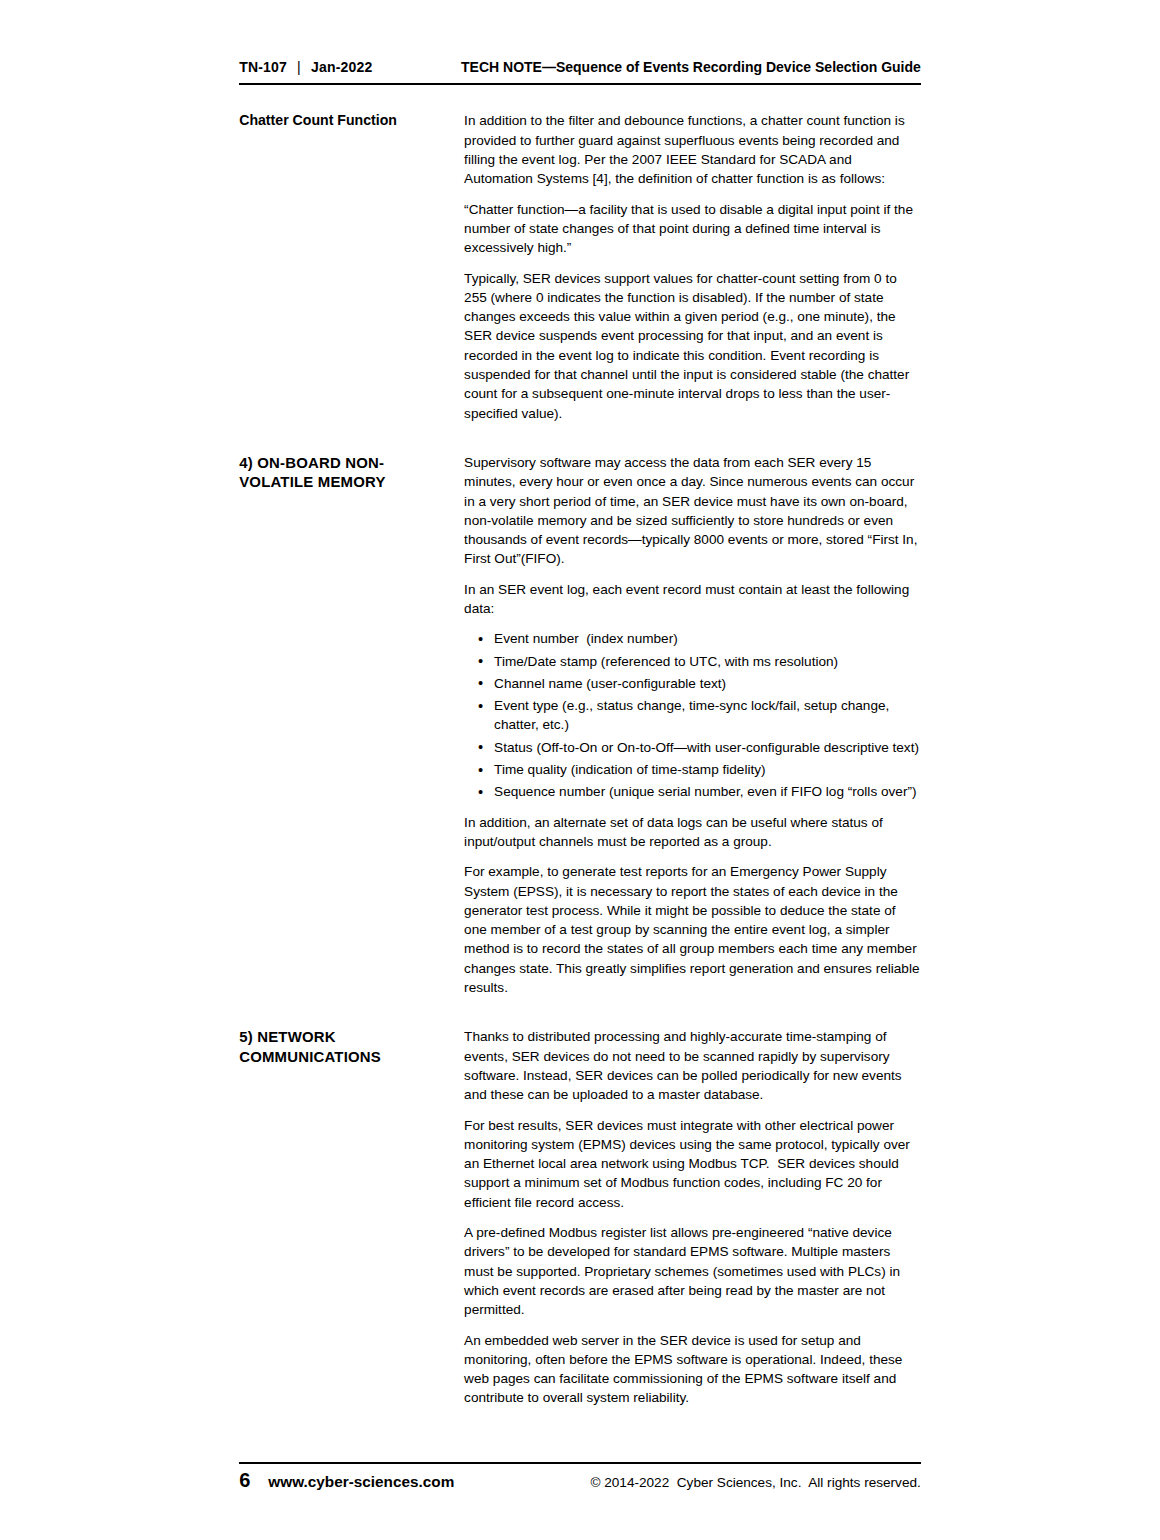TN-107|Jan-2022
TECH NOTE—Sequence of Events Recording Device Selection Guide
Chatter Count Function
In addition to the filter and debounce functions, a chatter count function is provided to further guard against superfluous events being recorded and filling the event log. Per the 2007 IEEE Standard for SCADA and Automation Systems [4], the definition of chatter function is as follows:
“Chatter function—a facility that is used to disable a digital input point if the number of state changes of that point during a defined time interval is excessively high.”
Typically, SER devices support values for chatter-count setting from 0 to 255 (where 0 indicates the function is disabled). If the number of state changes exceeds this value within a given period (e.g., one minute), the SER device suspends event processing for that input, and an event is recorded in the event log to indicate this condition. Event recording is suspended for that channel until the input is considered stable (the chatter count for a subsequent one-minute interval drops to less than the user-specified value).
4) On-board Non-volatile Memory
Supervisory software may access the data from each SER every 15 minutes, every hour or even once a day. Since numerous events can occur in a very short period of time, an SER device must have its own on-board, non-volatile memory and be sized sufficiently to store hundreds or even thousands of event records—typically 8000 events or more, stored “First In, First Out”(FIFO).
In an SER event log, each event record must contain at least the following data:
Event number (index number)
Time/Date stamp (referenced to UTC, with ms resolution)
Channel name (user-configurable text)
Event type (e.g., status change, time-sync lock/fail, setup change, chatter, etc.)
Status (Off-to-On or On-to-Off—with user-configurable descriptive text)
Time quality (indication of time-stamp fidelity)
Sequence number (unique serial number, even if FIFO log “rolls over”)
In addition, an alternate set of data logs can be useful where status of input/output channels must be reported as a group.
For example, to generate test reports for an Emergency Power Supply System (EPSS), it is necessary to report the states of each device in the generator test process. While it might be possible to deduce the state of one member of a test group by scanning the entire event log, a simpler method is to record the states of all group members each time any member changes state. This greatly simplifies report generation and ensures reliable results.
5) Network Communications
Thanks to distributed processing and highly-accurate time-stamping of events, SER devices do not need to be scanned rapidly by supervisory software. Instead, SER devices can be polled periodically for new events and these can be uploaded to a master database.
For best results, SER devices must integrate with other electrical power monitoring system (EPMS) devices using the same protocol, typically over an Ethernet local area network using Modbus TCP. SER devices should support a minimum set of Modbus function codes, including FC 20 for efficient file record access.
A pre-defined Modbus register list allows pre-engineered “native device drivers” to be developed for standard EPMS software. Multiple masters must be supported. Proprietary schemes (sometimes used with PLCs) in which event records are erased after being read by the master are not permitted.
An embedded web server in the SER device is used for setup and monitoring, often before the EPMS software is operational. Indeed, these web pages can facilitate commissioning of the EPMS software itself and contribute to overall system reliability.
6
www.cyber-sciences.com
© 2014-2022 Cyber Sciences, Inc. All rights reserved.